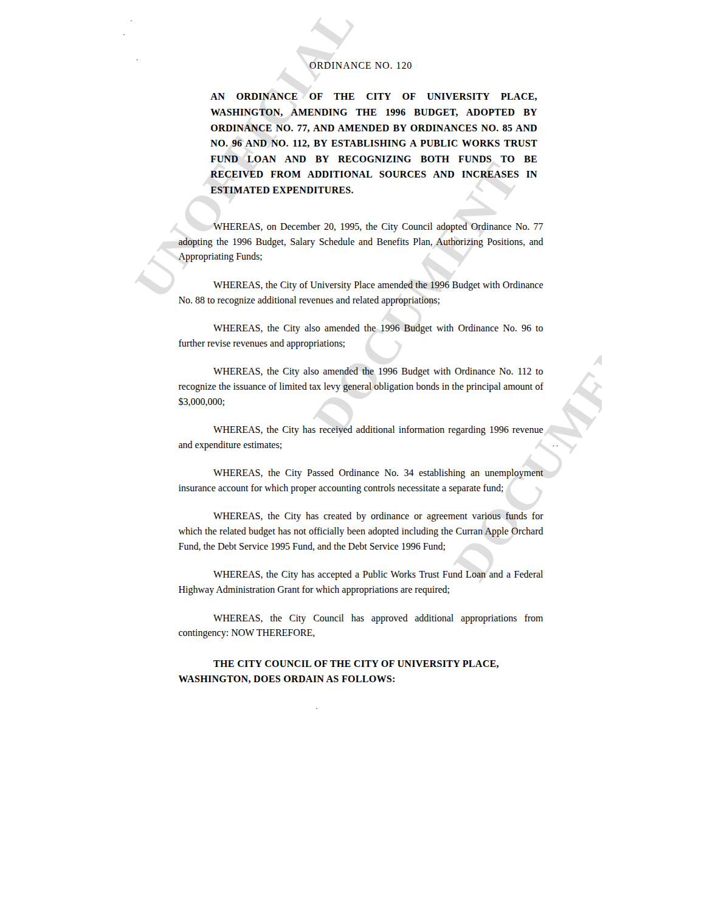UNOFFICIAL DOCUMENT DOCUMENT
·
·
·
··
·
ORDINANCE NO. 120
AN ORDINANCE OF THE CITY OF UNIVERSITY PLACE, WASHINGTON, AMENDING THE 1996 BUDGET, ADOPTED BY ORDINANCE NO. 77, AND AMENDED BY ORDINANCES NO. 85 AND NO. 96 AND NO. 112, BY ESTABLISHING A PUBLIC WORKS TRUST FUND LOAN AND BY RECOGNIZING BOTH FUNDS TO BE RECEIVED FROM ADDITIONAL SOURCES AND INCREASES IN ESTIMATED EXPENDITURES.
WHEREAS, on December 20, 1995, the City Council adopted Ordinance No. 77 adopting the 1996 Budget, Salary Schedule and Benefits Plan, Authorizing Positions, and Appropriating Funds;
WHEREAS, the City of University Place amended the 1996 Budget with Ordinance No. 88 to recognize additional revenues and related appropriations;
WHEREAS, the City also amended the 1996 Budget with Ordinance No. 96 to further revise revenues and appropriations;
WHEREAS, the City also amended the 1996 Budget with Ordinance No. 112 to recognize the issuance of limited tax levy general obligation bonds in the principal amount of $3,000,000;
WHEREAS, the City has received additional information regarding 1996 revenue and expenditure estimates;
WHEREAS, the City Passed Ordinance No. 34 establishing an unemployment insurance account for which proper accounting controls necessitate a separate fund;
WHEREAS, the City has created by ordinance or agreement various funds for which the related budget has not officially been adopted including the Curran Apple Orchard Fund, the Debt Service 1995 Fund, and the Debt Service 1996 Fund;
WHEREAS, the City has accepted a Public Works Trust Fund Loan and a Federal Highway Administration Grant for which appropriations are required;
WHEREAS, the City Council has approved additional appropriations from contingency: NOW THEREFORE,
THE CITY COUNCIL OF THE CITY OF UNIVERSITY PLACE, WASHINGTON, DOES ORDAIN AS FOLLOWS: